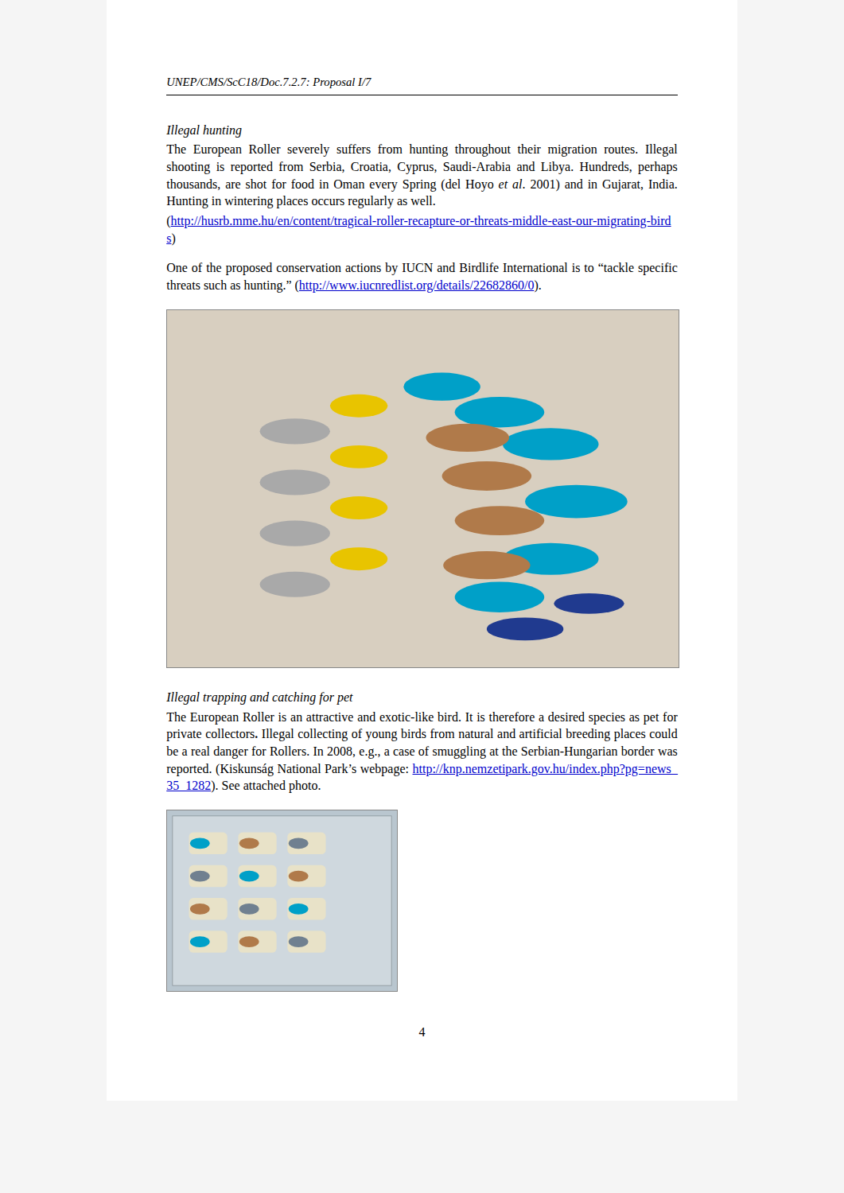UNEP/CMS/ScC18/Doc.7.2.7: Proposal I/7
Illegal hunting
The European Roller severely suffers from hunting throughout their migration routes. Illegal shooting is reported from Serbia, Croatia, Cyprus, Saudi-Arabia and Libya. Hundreds, perhaps thousands, are shot for food in Oman every Spring (del Hoyo et al. 2001) and in Gujarat, India. Hunting in wintering places occurs regularly as well.
(http://husrb.mme.hu/en/content/tragical-roller-recapture-or-threats-middle-east-our-migrating-birds)
One of the proposed conservation actions by IUCN and Birdlife International is to “tackle specific threats such as hunting.” (http://www.iucnredlist.org/details/22682860/0).
Illegal trapping and catching for pet
The European Roller is an attractive and exotic-like bird. It is therefore a desired species as pet for private collectors. Illegal collecting of young birds from natural and artificial breeding places could be a real danger for Rollers. In 2008, e.g., a case of smuggling at the Serbian-Hungarian border was reported. (Kiskunság National Park’s webpage: http://knp.nemzetipark.gov.hu/index.php?pg=news_35_1282). See attached photo.
4